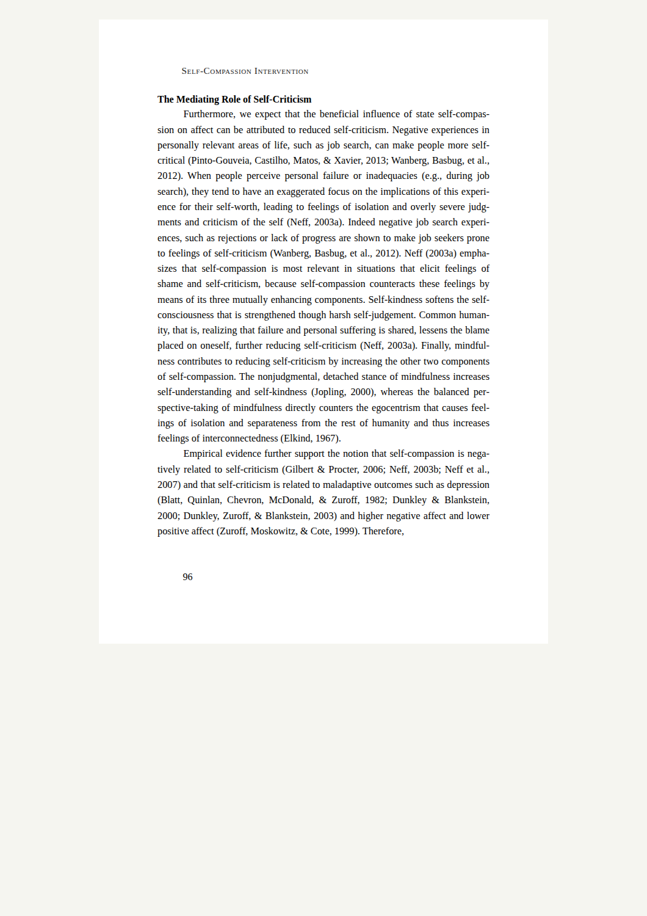Self-Compassion Intervention
The Mediating Role of Self-Criticism
Furthermore, we expect that the beneficial influence of state self-compassion on affect can be attributed to reduced self-criticism. Negative experiences in personally relevant areas of life, such as job search, can make people more self-critical (Pinto-Gouveia, Castilho, Matos, & Xavier, 2013; Wanberg, Basbug, et al., 2012). When people perceive personal failure or inadequacies (e.g., during job search), they tend to have an exaggerated focus on the implications of this experience for their self-worth, leading to feelings of isolation and overly severe judgments and criticism of the self (Neff, 2003a). Indeed negative job search experiences, such as rejections or lack of progress are shown to make job seekers prone to feelings of self-criticism (Wanberg, Basbug, et al., 2012). Neff (2003a) emphasizes that self-compassion is most relevant in situations that elicit feelings of shame and self-criticism, because self-compassion counteracts these feelings by means of its three mutually enhancing components. Self-kindness softens the self-consciousness that is strengthened though harsh self-judgement. Common humanity, that is, realizing that failure and personal suffering is shared, lessens the blame placed on oneself, further reducing self-criticism (Neff, 2003a). Finally, mindfulness contributes to reducing self-criticism by increasing the other two components of self-compassion. The nonjudgmental, detached stance of mindfulness increases self-understanding and self-kindness (Jopling, 2000), whereas the balanced perspective-taking of mindfulness directly counters the egocentrism that causes feelings of isolation and separateness from the rest of humanity and thus increases feelings of interconnectedness (Elkind, 1967).
Empirical evidence further support the notion that self-compassion is negatively related to self-criticism (Gilbert & Procter, 2006; Neff, 2003b; Neff et al., 2007) and that self-criticism is related to maladaptive outcomes such as depression (Blatt, Quinlan, Chevron, McDonald, & Zuroff, 1982; Dunkley & Blankstein, 2000; Dunkley, Zuroff, & Blankstein, 2003) and higher negative affect and lower positive affect (Zuroff, Moskowitz, & Cote, 1999). Therefore,
96